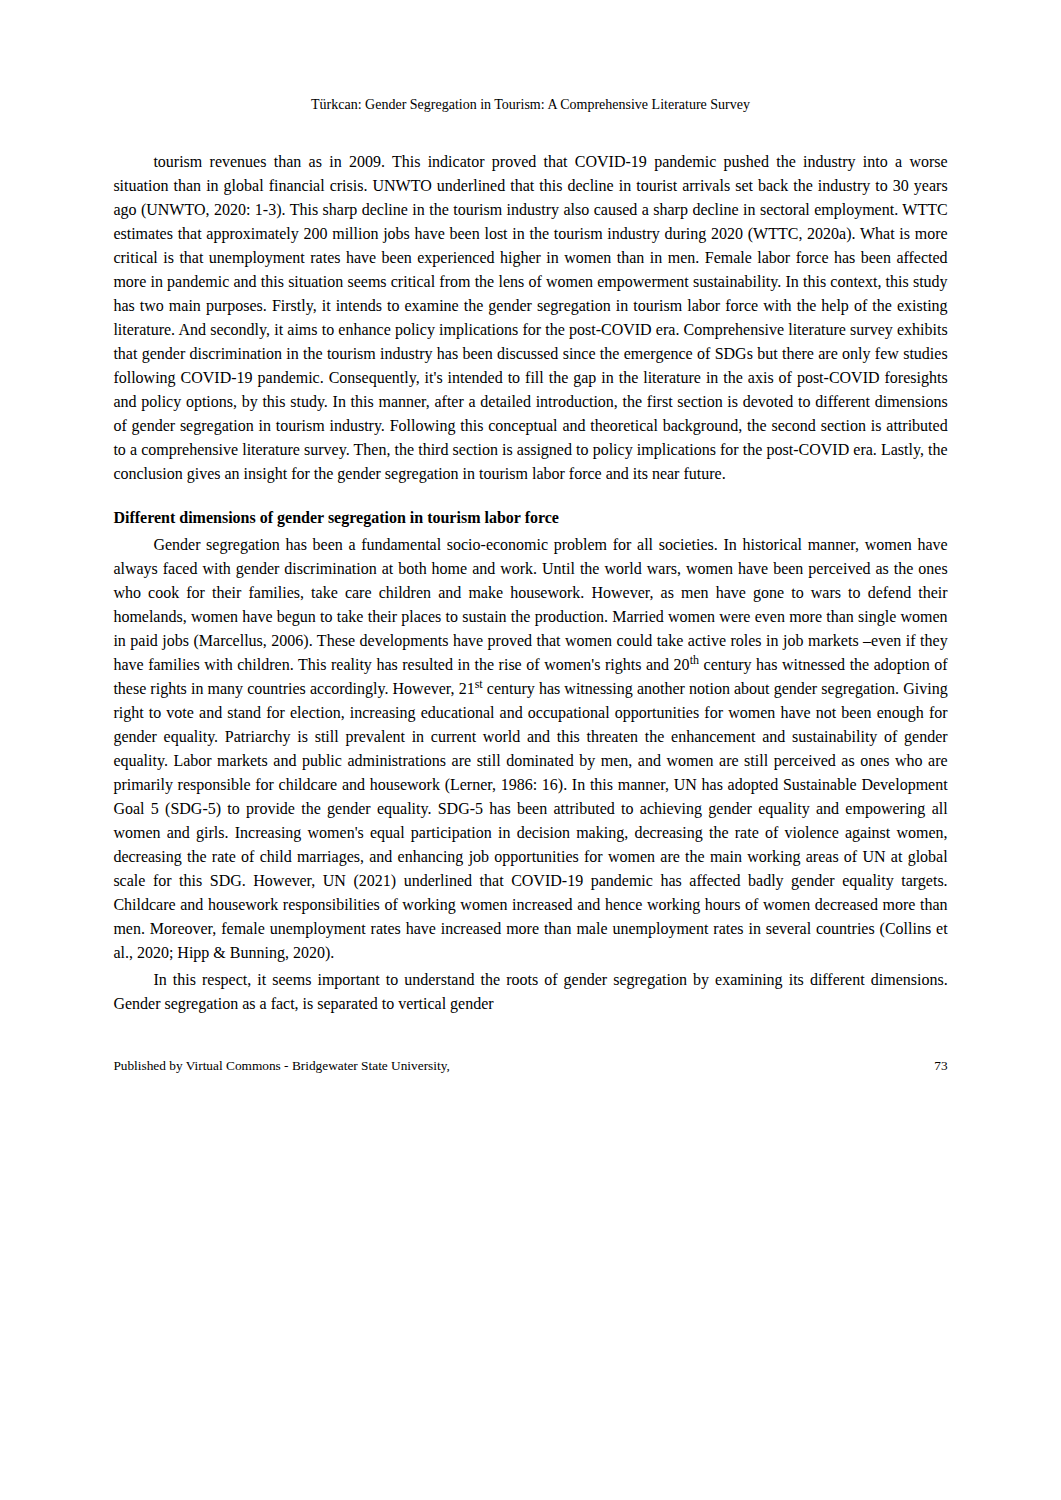Türkcan: Gender Segregation in Tourism: A Comprehensive Literature Survey
tourism revenues than as in 2009. This indicator proved that COVID-19 pandemic pushed the industry into a worse situation than in global financial crisis. UNWTO underlined that this decline in tourist arrivals set back the industry to 30 years ago (UNWTO, 2020: 1-3). This sharp decline in the tourism industry also caused a sharp decline in sectoral employment. WTTC estimates that approximately 200 million jobs have been lost in the tourism industry during 2020 (WTTC, 2020a). What is more critical is that unemployment rates have been experienced higher in women than in men. Female labor force has been affected more in pandemic and this situation seems critical from the lens of women empowerment sustainability. In this context, this study has two main purposes. Firstly, it intends to examine the gender segregation in tourism labor force with the help of the existing literature. And secondly, it aims to enhance policy implications for the post-COVID era. Comprehensive literature survey exhibits that gender discrimination in the tourism industry has been discussed since the emergence of SDGs but there are only few studies following COVID-19 pandemic. Consequently, it's intended to fill the gap in the literature in the axis of post-COVID foresights and policy options, by this study. In this manner, after a detailed introduction, the first section is devoted to different dimensions of gender segregation in tourism industry. Following this conceptual and theoretical background, the second section is attributed to a comprehensive literature survey. Then, the third section is assigned to policy implications for the post-COVID era. Lastly, the conclusion gives an insight for the gender segregation in tourism labor force and its near future.
Different dimensions of gender segregation in tourism labor force
Gender segregation has been a fundamental socio-economic problem for all societies. In historical manner, women have always faced with gender discrimination at both home and work. Until the world wars, women have been perceived as the ones who cook for their families, take care children and make housework. However, as men have gone to wars to defend their homelands, women have begun to take their places to sustain the production. Married women were even more than single women in paid jobs (Marcellus, 2006). These developments have proved that women could take active roles in job markets –even if they have families with children. This reality has resulted in the rise of women's rights and 20th century has witnessed the adoption of these rights in many countries accordingly. However, 21st century has witnessing another notion about gender segregation. Giving right to vote and stand for election, increasing educational and occupational opportunities for women have not been enough for gender equality. Patriarchy is still prevalent in current world and this threaten the enhancement and sustainability of gender equality. Labor markets and public administrations are still dominated by men, and women are still perceived as ones who are primarily responsible for childcare and housework (Lerner, 1986: 16). In this manner, UN has adopted Sustainable Development Goal 5 (SDG-5) to provide the gender equality. SDG-5 has been attributed to achieving gender equality and empowering all women and girls. Increasing women's equal participation in decision making, decreasing the rate of violence against women, decreasing the rate of child marriages, and enhancing job opportunities for women are the main working areas of UN at global scale for this SDG. However, UN (2021) underlined that COVID-19 pandemic has affected badly gender equality targets. Childcare and housework responsibilities of working women increased and hence working hours of women decreased more than men. Moreover, female unemployment rates have increased more than male unemployment rates in several countries (Collins et al., 2020; Hipp & Bunning, 2020).
In this respect, it seems important to understand the roots of gender segregation by examining its different dimensions. Gender segregation as a fact, is separated to vertical gender
Published by Virtual Commons - Bridgewater State University, 73